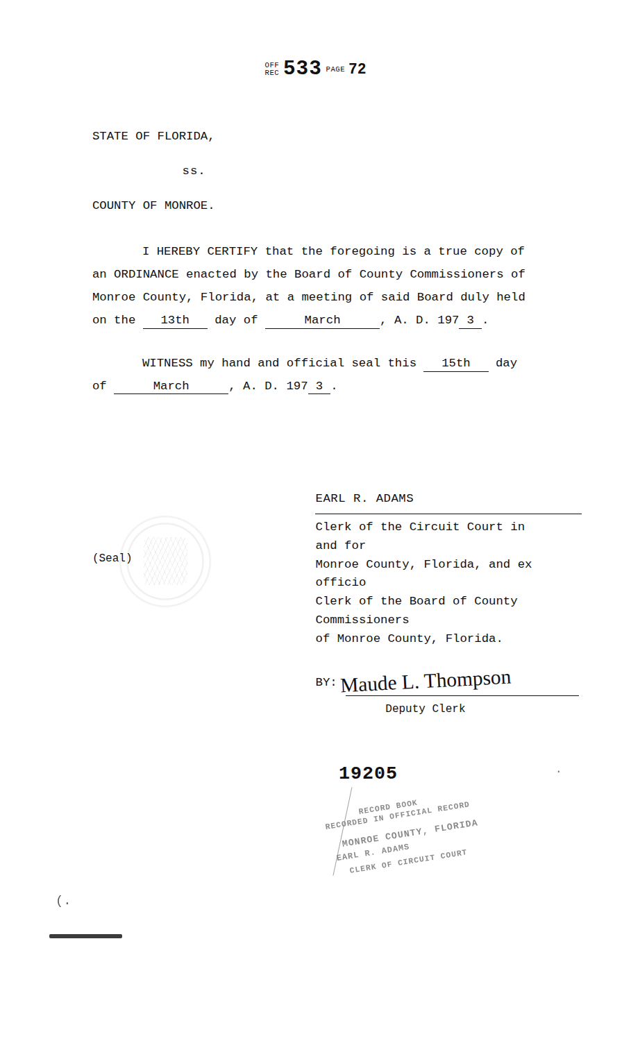OFF
REC 533 PAGE 72
STATE OF FLORIDA,
ss.
COUNTY OF MONROE.
I HEREBY CERTIFY that the foregoing is a true copy of an ORDINANCE enacted by the Board of County Commissioners of Monroe County, Florida, at a meeting of said Board duly held on the 13th day of March, A. D. 1973.
WITNESS my hand and official seal this 15th day of March, A. D. 1973.
(Seal)
EARL R. ADAMS
Clerk of the Circuit Court in and for
Monroe County, Florida, and ex officio
Clerk of the Board of County Commissioners
of Monroe County, Florida.
BY: Maude L. Thompson
Deputy Clerk
19205
RECORD BOOK
RECORDED IN OFFICIAL RECORD
MONROE COUNTY, FLORIDA
EARL R. ADAMS
CLERK OF CIRCUIT COURT
.
(.